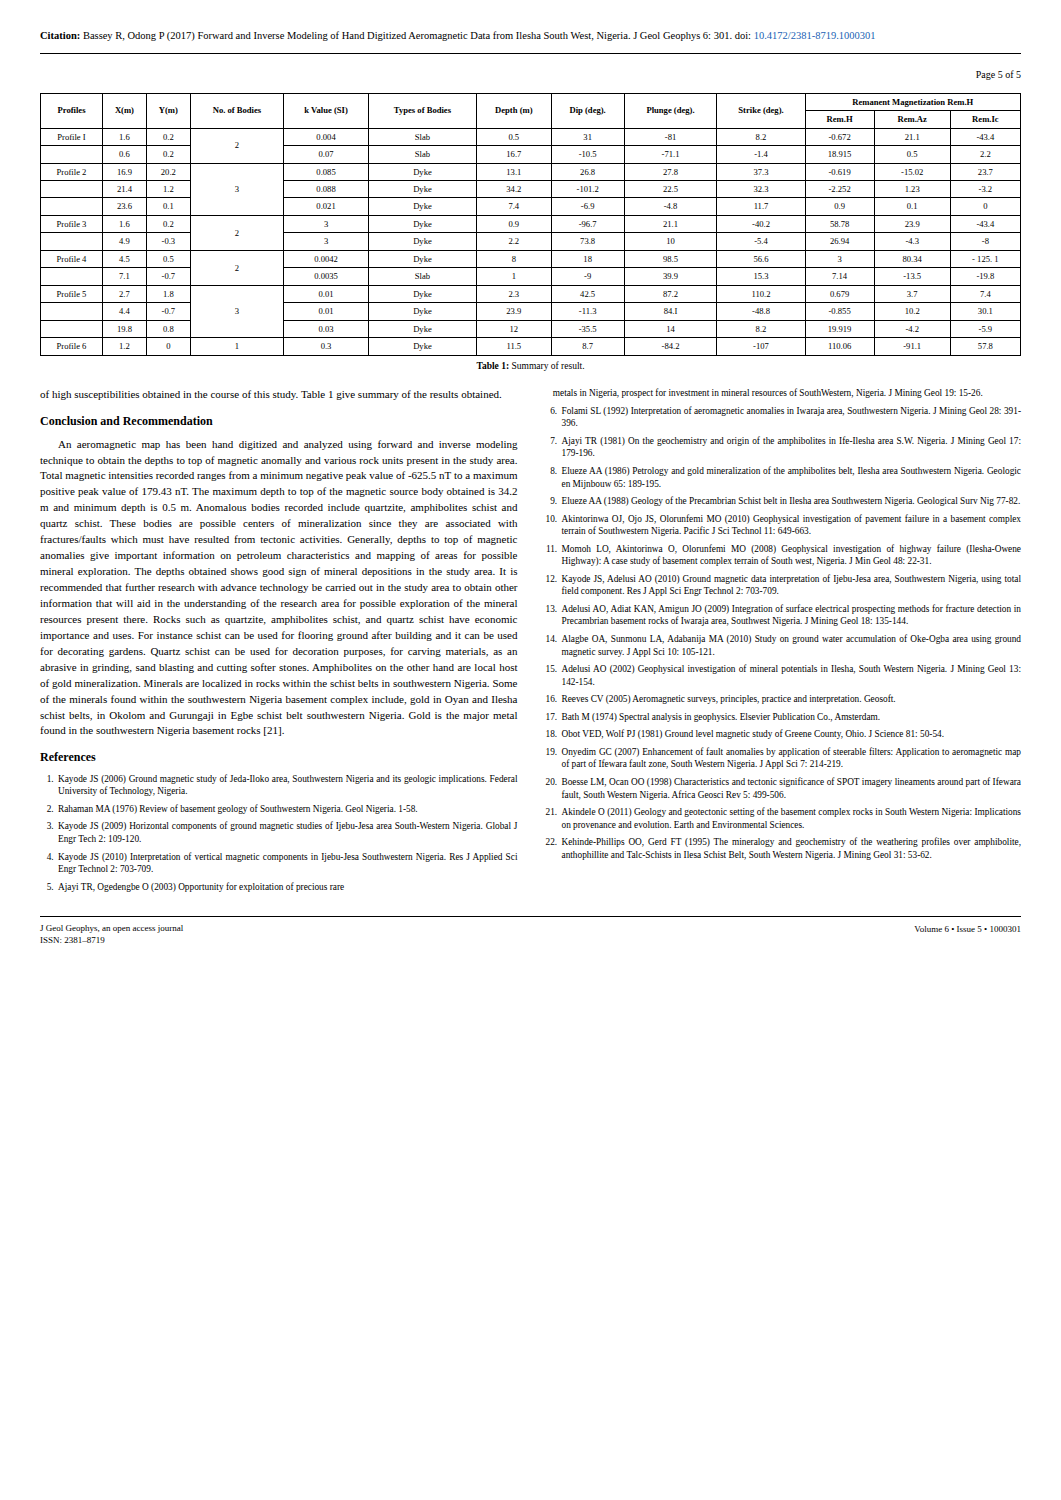Citation: Bassey R, Odong P (2017) Forward and Inverse Modeling of Hand Digitized Aeromagnetic Data from Ilesha South West, Nigeria. J Geol Geophys 6: 301. doi: 10.4172/2381-8719.1000301
Page 5 of 5
| Profiles | X(m) | Y(m) | No. of Bodies | k Value (SI) | Types of Bodies | Depth (m) | Dip (deg). | Plunge (deg). | Strike (deg). | Remanent Magnetization Rem.H |
| --- | --- | --- | --- | --- | --- | --- | --- | --- | --- | --- |
| Rem.H | Rem.Az | Rem.Ic |
| Profile I | 1.6 | 0.2 | 2 | 0.004 | Slab | 0.5 | 31 | -81 | 8.2 | -0.672 | 21.1 | -43.4 |
| | 0.6 | 0.2 | 0.07 | Slab | 16.7 | -10.5 | -71.1 | -1.4 | 18.915 | 0.5 | 2.2 |
| Profile 2 | 16.9 | 20.2 | 3 | 0.085 | Dyke | 13.1 | 26.8 | 27.8 | 37.3 | -0.619 | -15.02 | 23.7 |
| | 21.4 | 1.2 | 0.088 | Dyke | 34.2 | -101.2 | 22.5 | 32.3 | -2.252 | 1.23 | -3.2 |
| | 23.6 | 0.1 | 0.021 | Dyke | 7.4 | -6.9 | -4.8 | 11.7 | 0.9 | 0.1 | 0 |
| Profile 3 | 1.6 | 0.2 | 2 | 3 | Dyke | 0.9 | -96.7 | 21.1 | -40.2 | 58.78 | 23.9 | -43.4 |
| | 4.9 | -0.3 | 3 | Dyke | 2.2 | 73.8 | 10 | -5.4 | 26.94 | -4.3 | -8 |
| Profile 4 | 4.5 | 0.5 | 2 | 0.0042 | Dyke | 8 | 18 | 98.5 | 56.6 | 3 | 80.34 | - 125. 1 |
| | 7.1 | -0.7 | 0.0035 | Slab | 1 | -9 | 39.9 | 15.3 | 7.14 | -13.5 | -19.8 |
| Profile 5 | 2.7 | 1.8 | 3 | 0.01 | Dyke | 2.3 | 42.5 | 87.2 | 110.2 | 0.679 | 3.7 | 7.4 |
| | 4.4 | -0.7 | 0.01 | Dyke | 23.9 | -11.3 | 84.I | -48.8 | -0.855 | 10.2 | 30.1 |
| | 19.8 | 0.8 | 0.03 | Dyke | 12 | -35.5 | 14 | 8.2 | 19.919 | -4.2 | -5.9 |
| Profile 6 | 1.2 | 0 | 1 | 0.3 | Dyke | 11.5 | 8.7 | -84.2 | -107 | 110.06 | -91.1 | 57.8 |
Table 1: Summary of result.
of high susceptibilities obtained in the course of this study. Table 1 give summary of the results obtained.
Conclusion and Recommendation
An aeromagnetic map has been hand digitized and analyzed using forward and inverse modeling technique to obtain the depths to top of magnetic anomally and various rock units present in the study area. Total magnetic intensities recorded ranges from a minimum negative peak value of -625.5 nT to a maximum positive peak value of 179.43 nT. The maximum depth to top of the magnetic source body obtained is 34.2 m and minimum depth is 0.5 m. Anomalous bodies recorded include quartzite, amphibolites schist and quartz schist. These bodies are possible centers of mineralization since they are associated with fractures/faults which must have resulted from tectonic activities. Generally, depths to top of magnetic anomalies give important information on petroleum characteristics and mapping of areas for possible mineral exploration. The depths obtained shows good sign of mineral depositions in the study area. It is recommended that further research with advance technology be carried out in the study area to obtain other information that will aid in the understanding of the research area for possible exploration of the mineral resources present there. Rocks such as quartzite, amphibolites schist, and quartz schist have economic importance and uses. For instance schist can be used for flooring ground after building and it can be used for decorating gardens. Quartz schist can be used for decoration purposes, for carving materials, as an abrasive in grinding, sand blasting and cutting softer stones. Amphibolites on the other hand are local host of gold mineralization. Minerals are localized in rocks within the schist belts in southwestern Nigeria. Some of the minerals found within the southwestern Nigeria basement complex include, gold in Oyan and Ilesha schist belts, in Okolom and Gurungaji in Egbe schist belt southwestern Nigeria. Gold is the major metal found in the southwestern Nigeria basement rocks [21].
References
Kayode JS (2006) Ground magnetic study of Jeda-Iloko area, Southwestern Nigeria and its geologic implications. Federal University of Technology, Nigeria.
Rahaman MA (1976) Review of basement geology of Southwestern Nigeria. Geol Nigeria. 1-58.
Kayode JS (2009) Horizontal components of ground magnetic studies of Ijebu-Jesa area South-Western Nigeria. Global J Engr Tech 2: 109-120.
Kayode JS (2010) Interpretation of vertical magnetic components in Ijebu-Jesa Southwestern Nigeria. Res J Applied Sci Engr Technol 2: 703-709.
Ajayi TR, Ogedengbe O (2003) Opportunity for exploitation of precious rare
metals in Nigeria, prospect for investment in mineral resources of SouthWestern, Nigeria. J Mining Geol 19: 15-26.
Folami SL (1992) Interpretation of aeromagnetic anomalies in Iwaraja area, Southwestern Nigeria. J Mining Geol 28: 391-396.
Ajayi TR (1981) On the geochemistry and origin of the amphibolites in Ife-Ilesha area S.W. Nigeria. J Mining Geol 17: 179-196.
Elueze AA (1986) Petrology and gold mineralization of the amphibolites belt, Ilesha area Southwestern Nigeria. Geologic en Mijnbouw 65: 189-195.
Elueze AA (1988) Geology of the Precambrian Schist belt in Ilesha area Southwestern Nigeria. Geological Surv Nig 77-82.
Akintorinwa OJ, Ojo JS, Olorunfemi MO (2010) Geophysical investigation of pavement failure in a basement complex terrain of Southwestern Nigeria. Pacific J Sci Technol 11: 649-663.
Momoh LO, Akintorinwa O, Olorunfemi MO (2008) Geophysical investigation of highway failure (Ilesha-Owene Highway): A case study of basement complex terrain of South west, Nigeria. J Min Geol 48: 22-31.
Kayode JS, Adelusi AO (2010) Ground magnetic data interpretation of Ijebu-Jesa area, Southwestern Nigeria, using total field component. Res J Appl Sci Engr Technol 2: 703-709.
Adelusi AO, Adiat KAN, Amigun JO (2009) Integration of surface electrical prospecting methods for fracture detection in Precambrian basement rocks of Iwaraja area, Southwest Nigeria. J Mining Geol 18: 135-144.
Alagbe OA, Sunmonu LA, Adabanija MA (2010) Study on ground water accumulation of Oke-Ogba area using ground magnetic survey. J Appl Sci 10: 105-121.
Adelusi AO (2002) Geophysical investigation of mineral potentials in Ilesha, South Western Nigeria. J Mining Geol 13: 142-154.
Reeves CV (2005) Aeromagnetic surveys, principles, practice and interpretation. Geosoft.
Bath M (1974) Spectral analysis in geophysics. Elsevier Publication Co., Amsterdam.
Obot VED, Wolf PJ (1981) Ground level magnetic study of Greene County, Ohio. J Science 81: 50-54.
Onyedim GC (2007) Enhancement of fault anomalies by application of steerable filters: Application to aeromagnetic map of part of Ifewara fault zone, South Western Nigeria. J Appl Sci 7: 214-219.
Boesse LM, Ocan OO (1998) Characteristics and tectonic significance of SPOT imagery lineaments around part of Ifewara fault, South Western Nigeria. Africa Geosci Rev 5: 499-506.
Akindele O (2011) Geology and geotectonic setting of the basement complex rocks in South Western Nigeria: Implications on provenance and evolution. Earth and Environmental Sciences.
Kehinde-Phillips OO, Gerd FT (1995) The mineralogy and geochemistry of the weathering profiles over amphibolite, anthophillite and Talc-Schists in Ilesa Schist Belt, South Western Nigeria. J Mining Geol 31: 53-62.
J Geol Geophys, an open access journal
ISSN: 2381–8719
Volume 6 • Issue 5 • 1000301